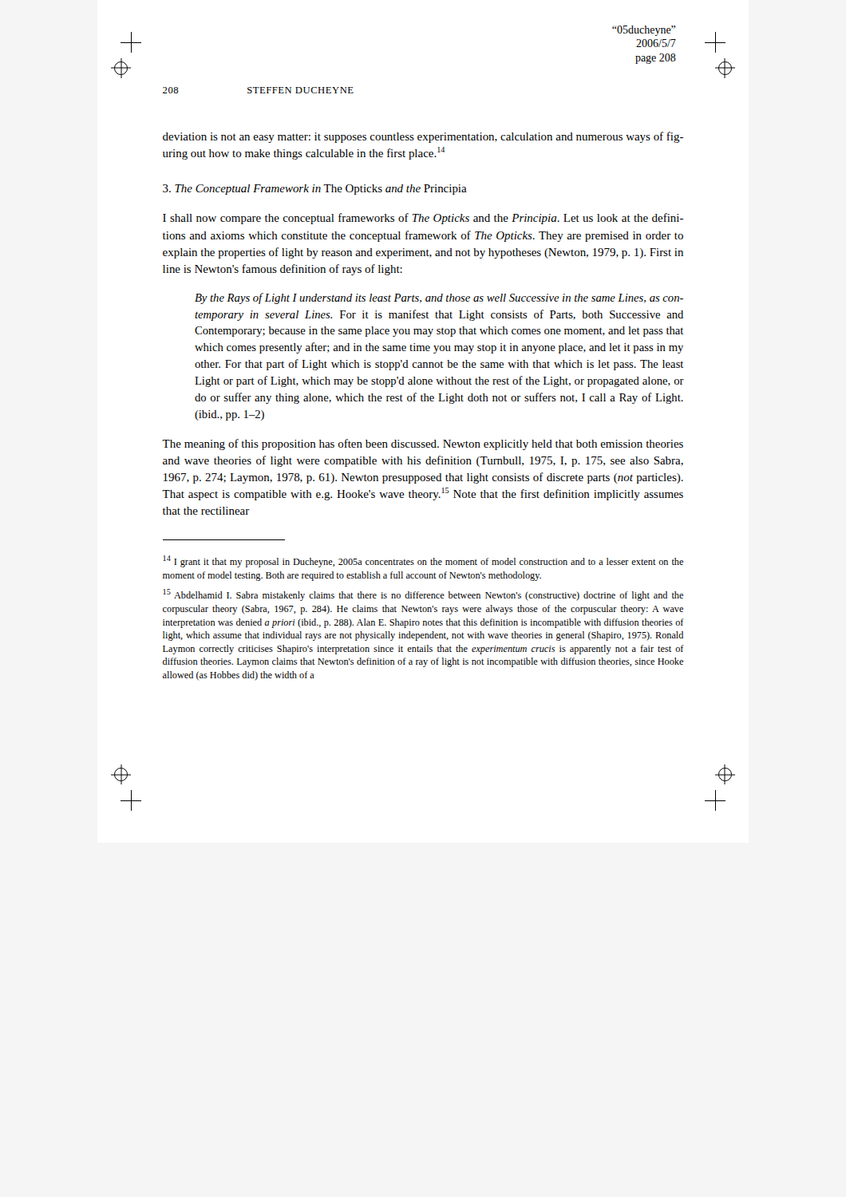“05ducheyne”
2006/5/7
page 208
208 STEFFEN DUCHEYNE
deviation is not an easy matter: it supposes countless experimentation, calculation and numerous ways of figuring out how to make things calculable in the first place.14
3. The Conceptual Framework in The Opticks and the Principia
I shall now compare the conceptual frameworks of The Opticks and the Principia. Let us look at the definitions and axioms which constitute the conceptual framework of The Opticks. They are premised in order to explain the properties of light by reason and experiment, and not by hypotheses (Newton, 1979, p. 1). First in line is Newton's famous definition of rays of light:
By the Rays of Light I understand its least Parts, and those as well Successive in the same Lines, as contemporary in several Lines. For it is manifest that Light consists of Parts, both Successive and Contemporary; because in the same place you may stop that which comes one moment, and let pass that which comes presently after; and in the same time you may stop it in anyone place, and let it pass in my other. For that part of Light which is stopp'd cannot be the same with that which is let pass. The least Light or part of Light, which may be stopp'd alone without the rest of the Light, or propagated alone, or do or suffer any thing alone, which the rest of the Light doth not or suffers not, I call a Ray of Light. (ibid., pp. 1–2)
The meaning of this proposition has often been discussed. Newton explicitly held that both emission theories and wave theories of light were compatible with his definition (Turnbull, 1975, I, p. 175, see also Sabra, 1967, p. 274; Laymon, 1978, p. 61). Newton presupposed that light consists of discrete parts (not particles). That aspect is compatible with e.g. Hooke's wave theory.15 Note that the first definition implicitly assumes that the rectilinear
14 I grant it that my proposal in Ducheyne, 2005a concentrates on the moment of model construction and to a lesser extent on the moment of model testing. Both are required to establish a full account of Newton's methodology.
15 Abdelhamid I. Sabra mistakenly claims that there is no difference between Newton's (constructive) doctrine of light and the corpuscular theory (Sabra, 1967, p. 284). He claims that Newton's rays were always those of the corpuscular theory: A wave interpretation was denied a priori (ibid., p. 288). Alan E. Shapiro notes that this definition is incompatible with diffusion theories of light, which assume that individual rays are not physically independent, not with wave theories in general (Shapiro, 1975). Ronald Laymon correctly criticises Shapiro's interpretation since it entails that the experimentum crucis is apparently not a fair test of diffusion theories. Laymon claims that Newton's definition of a ray of light is not incompatible with diffusion theories, since Hooke allowed (as Hobbes did) the width of a